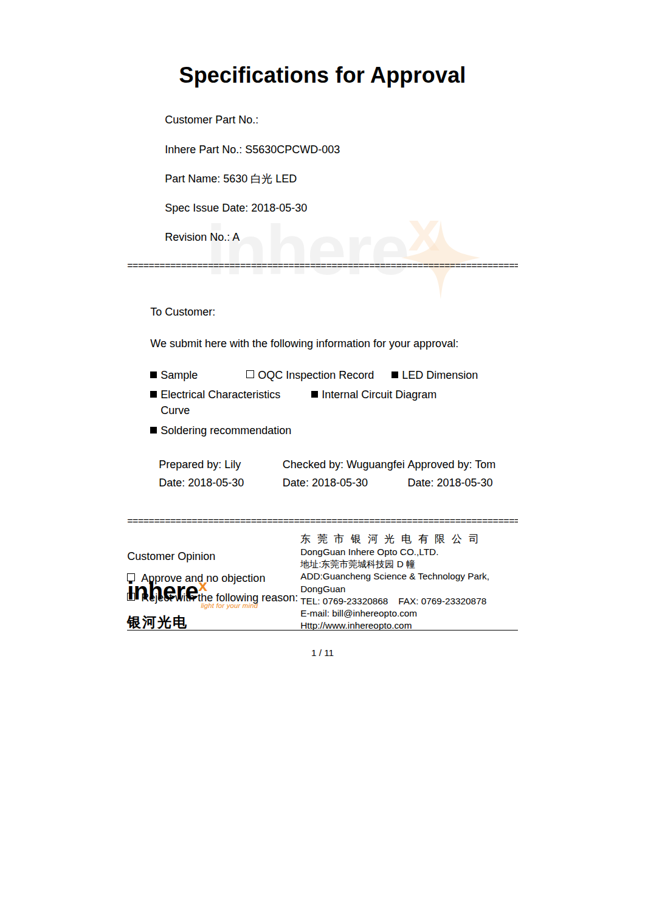inherex
Specifications for Approval
Customer Part No.:
Inhere Part No.: S5630CPCWD-003
Part Name: 5630 白光 LED
Spec Issue Date: 2018-05-30
Revision No.: A
=========================================================================================
To Customer:
We submit here with the following information for your approval:
Sample OQC Inspection Record LED Dimension
Electrical Characteristics Curve Internal Circuit Diagram
Soldering recommendation
| Prepared by: Lily | Checked by: Wuguangfei | Approved by: Tom |
| Date: 2018-05-30 | Date: 2018-05-30 | Date: 2018-05-30 |
=========================================================================================
Customer Opinion
Approve and no objection
Reject with the following reason:
inherex
light for your mind
银河光电
东 莞 市 银 河 光 电 有 限 公 司
DongGuan Inhere Opto CO.,LTD.
地址:东莞市莞城科技园 D 幢
ADD:Guancheng Science & Technology Park, DongGuan
TEL: 0769-23320868 FAX: 0769-23320878
E-mail: bill@inhereopto.com
Http://www.inhereopto.com
1 / 11